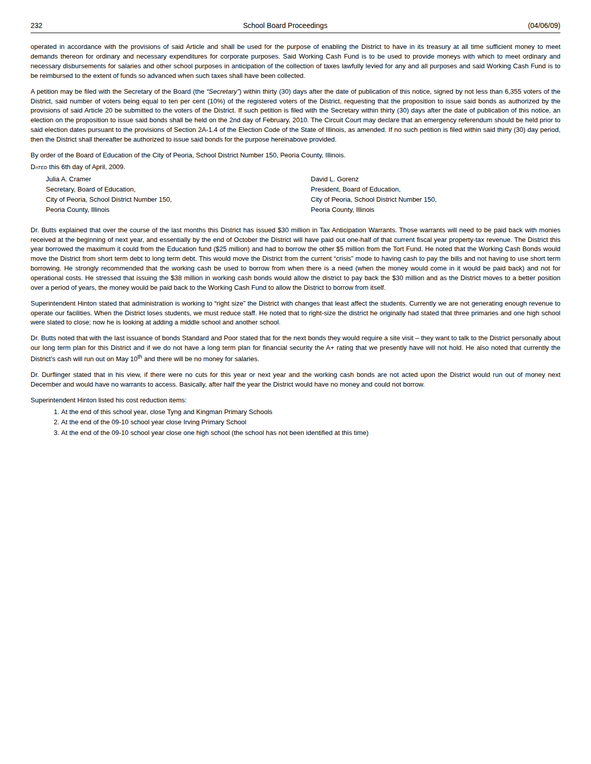232
School Board Proceedings
(04/06/09)
operated in accordance with the provisions of said Article and shall be used for the purpose of enabling the District to have in its treasury at all time sufficient money to meet demands thereon for ordinary and necessary expenditures for corporate purposes. Said Working Cash Fund is to be used to provide moneys with which to meet ordinary and necessary disbursements for salaries and other school purposes in anticipation of the collection of taxes lawfully levied for any and all purposes and said Working Cash Fund is to be reimbursed to the extent of funds so advanced when such taxes shall have been collected.
A petition may be filed with the Secretary of the Board (the “Secretary”) within thirty (30) days after the date of publication of this notice, signed by not less than 6,355 voters of the District, said number of voters being equal to ten per cent (10%) of the registered voters of the District, requesting that the proposition to issue said bonds as authorized by the provisions of said Article 20 be submitted to the voters of the District. If such petition is filed with the Secretary within thirty (30) days after the date of publication of this notice, an election on the proposition to issue said bonds shall be held on the 2nd day of February, 2010. The Circuit Court may declare that an emergency referendum should be held prior to said election dates pursuant to the provisions of Section 2A-1.4 of the Election Code of the State of Illinois, as amended. If no such petition is filed within said thirty (30) day period, then the District shall thereafter be authorized to issue said bonds for the purpose hereinabove provided.
By order of the Board of Education of the City of Peoria, School District Number 150, Peoria County, Illinois.
Dated this 6th day of April, 2009.
Julia A. Cramer
Secretary, Board of Education,
City of Peoria, School District Number 150,
Peoria County, Illinois
David L. Gorenz
President, Board of Education,
City of Peoria, School District Number 150,
Peoria County, Illinois
Dr. Butts explained that over the course of the last months this District has issued $30 million in Tax Anticipation Warrants. Those warrants will need to be paid back with monies received at the beginning of next year, and essentially by the end of October the District will have paid out one-half of that current fiscal year property-tax revenue. The District this year borrowed the maximum it could from the Education fund ($25 million) and had to borrow the other $5 million from the Tort Fund. He noted that the Working Cash Bonds would move the District from short term debt to long term debt. This would move the District from the current “crisis” mode to having cash to pay the bills and not having to use short term borrowing. He strongly recommended that the working cash be used to borrow from when there is a need (when the money would come in it would be paid back) and not for operational costs. He stressed that issuing the $38 million in working cash bonds would allow the district to pay back the $30 million and as the District moves to a better position over a period of years, the money would be paid back to the Working Cash Fund to allow the District to borrow from itself.
Superintendent Hinton stated that administration is working to “right size” the District with changes that least affect the students. Currently we are not generating enough revenue to operate our facilities. When the District loses students, we must reduce staff. He noted that to right-size the district he originally had stated that three primaries and one high school were slated to close; now he is looking at adding a middle school and another school.
Dr. Butts noted that with the last issuance of bonds Standard and Poor stated that for the next bonds they would require a site visit – they want to talk to the District personally about our long term plan for this District and if we do not have a long term plan for financial security the A+ rating that we presently have will not hold. He also noted that currently the District’s cash will run out on May 10th and there will be no money for salaries.
Dr. Durflinger stated that in his view, if there were no cuts for this year or next year and the working cash bonds are not acted upon the District would run out of money next December and would have no warrants to access. Basically, after half the year the District would have no money and could not borrow.
Superintendent Hinton listed his cost reduction items:
At the end of this school year, close Tyng and Kingman Primary Schools
At the end of the 09-10 school year close Irving Primary School
At the end of the 09-10 school year close one high school (the school has not been identified at this time)